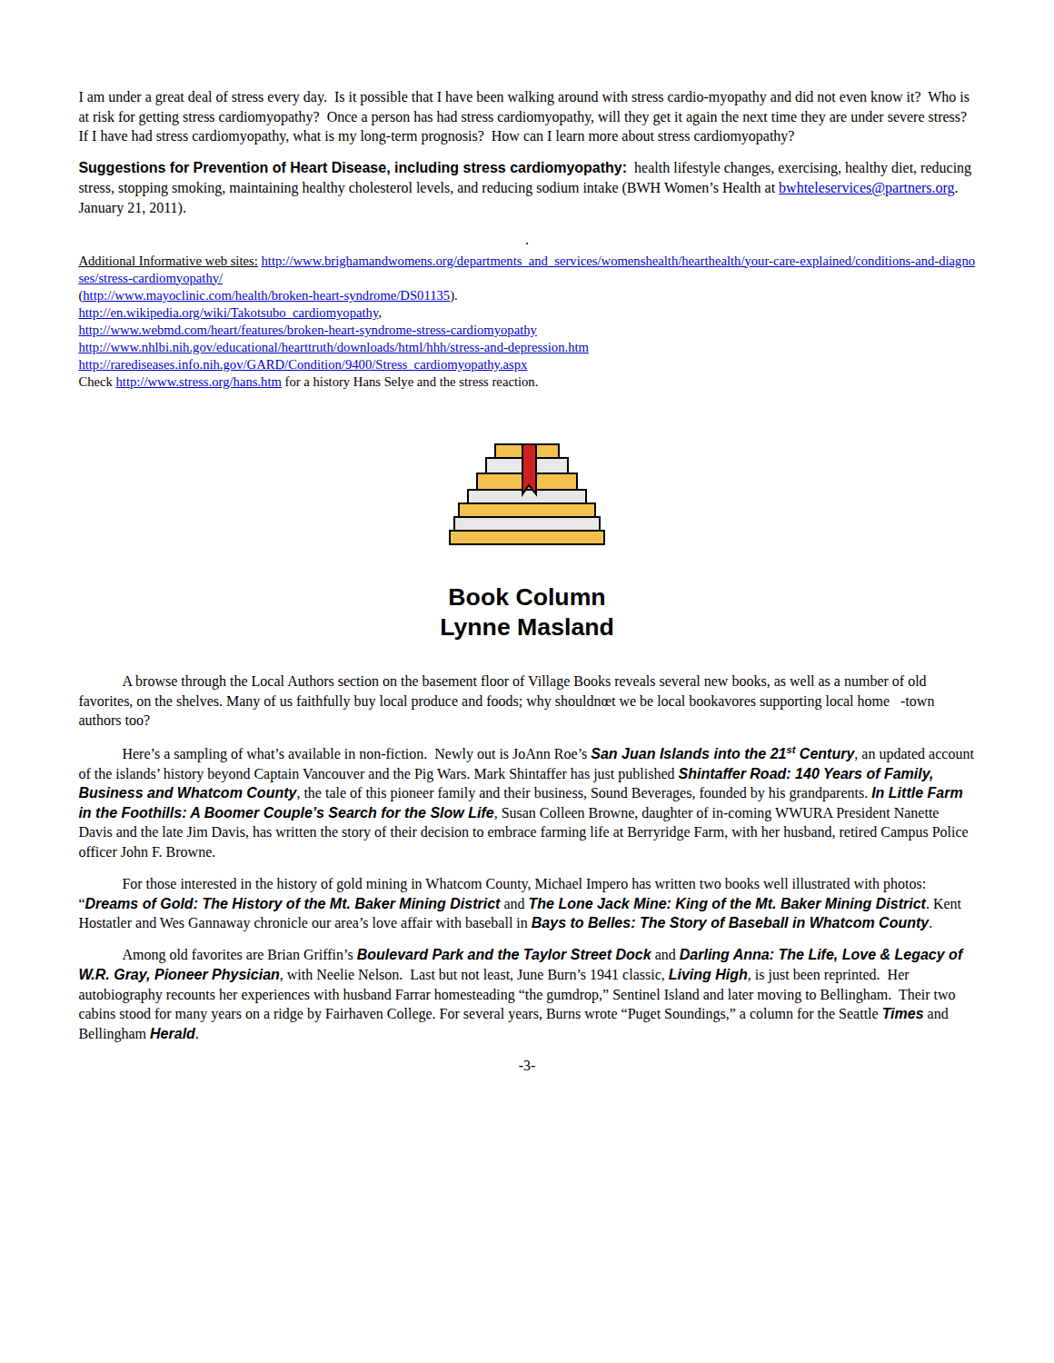I am under a great deal of stress every day. Is it possible that I have been walking around with stress cardio-myopathy and did not even know it? Who is at risk for getting stress cardiomyopathy? Once a person has had stress cardiomyopathy, will they get it again the next time they are under severe stress? If I have had stress cardiomyopathy, what is my long-term prognosis? How can I learn more about stress cardiomyopathy?
Suggestions for Prevention of Heart Disease, including stress cardiomyopathy: health lifestyle changes, exercising, healthy diet, reducing stress, stopping smoking, maintaining healthy cholesterol levels, and reducing sodium intake (BWH Women’s Health at bwhteleservices@partners.org. January 21, 2011).
.
Additional Informative web sites: http://www.brighamandwomens.org/departments_and_services/womenshealth/hearthealth/your-care-explained/conditions-and-diagnoses/stress-cardiomyopathy/
(http://www.mayoclinic.com/health/broken-heart-syndrome/DS01135).
http://en.wikipedia.org/wiki/Takotsubo_cardiomyopathy,
http://www.webmd.com/heart/features/broken-heart-syndrome-stress-cardiomyopathy
http://www.nhlbi.nih.gov/educational/hearttruth/downloads/html/hhh/stress-and-depression.htm
http://rarediseases.info.nih.gov/GARD/Condition/9400/Stress_cardiomyopathy.aspx
Check http://www.stress.org/hans.htm for a history Hans Selye and the stress reaction.
Book Column
Lynne Masland
A browse through the Local Authors section on the basement floor of Village Books reveals several new books, as well as a number of old favorites, on the shelves. Many of us faithfully buy local produce and foods; why shouldnœt we be local bookavores supporting local home -town authors too?
Here’s a sampling of what’s available in non-fiction. Newly out is JoAnn Roe’s San Juan Islands into the 21st Century, an updated account of the islands’ history beyond Captain Vancouver and the Pig Wars. Mark Shintaffer has just published Shintaffer Road: 140 Years of Family, Business and Whatcom County, the tale of this pioneer family and their business, Sound Beverages, founded by his grandparents. In Little Farm in the Foothills: A Boomer Couple’s Search for the Slow Life, Susan Colleen Browne, daughter of in-coming WWURA President Nanette Davis and the late Jim Davis, has written the story of their decision to embrace farming life at Berryridge Farm, with her husband, retired Campus Police officer John F. Browne.
For those interested in the history of gold mining in Whatcom County, Michael Impero has written two books well illustrated with photos: “Dreams of Gold: The History of the Mt. Baker Mining District and The Lone Jack Mine: King of the Mt. Baker Mining District. Kent Hostatler and Wes Gannaway chronicle our area’s love affair with baseball in Bays to Belles: The Story of Baseball in Whatcom County.
Among old favorites are Brian Griffin’s Boulevard Park and the Taylor Street Dock and Darling Anna: The Life, Love & Legacy of W.R. Gray, Pioneer Physician, with Neelie Nelson. Last but not least, June Burn’s 1941 classic, Living High, is just been reprinted. Her autobiography recounts her experiences with husband Farrar homesteading “the gumdrop,” Sentinel Island and later moving to Bellingham. Their two cabins stood for many years on a ridge by Fairhaven College. For several years, Burns wrote “Puget Soundings,” a column for the Seattle Times and Bellingham Herald.
-3-